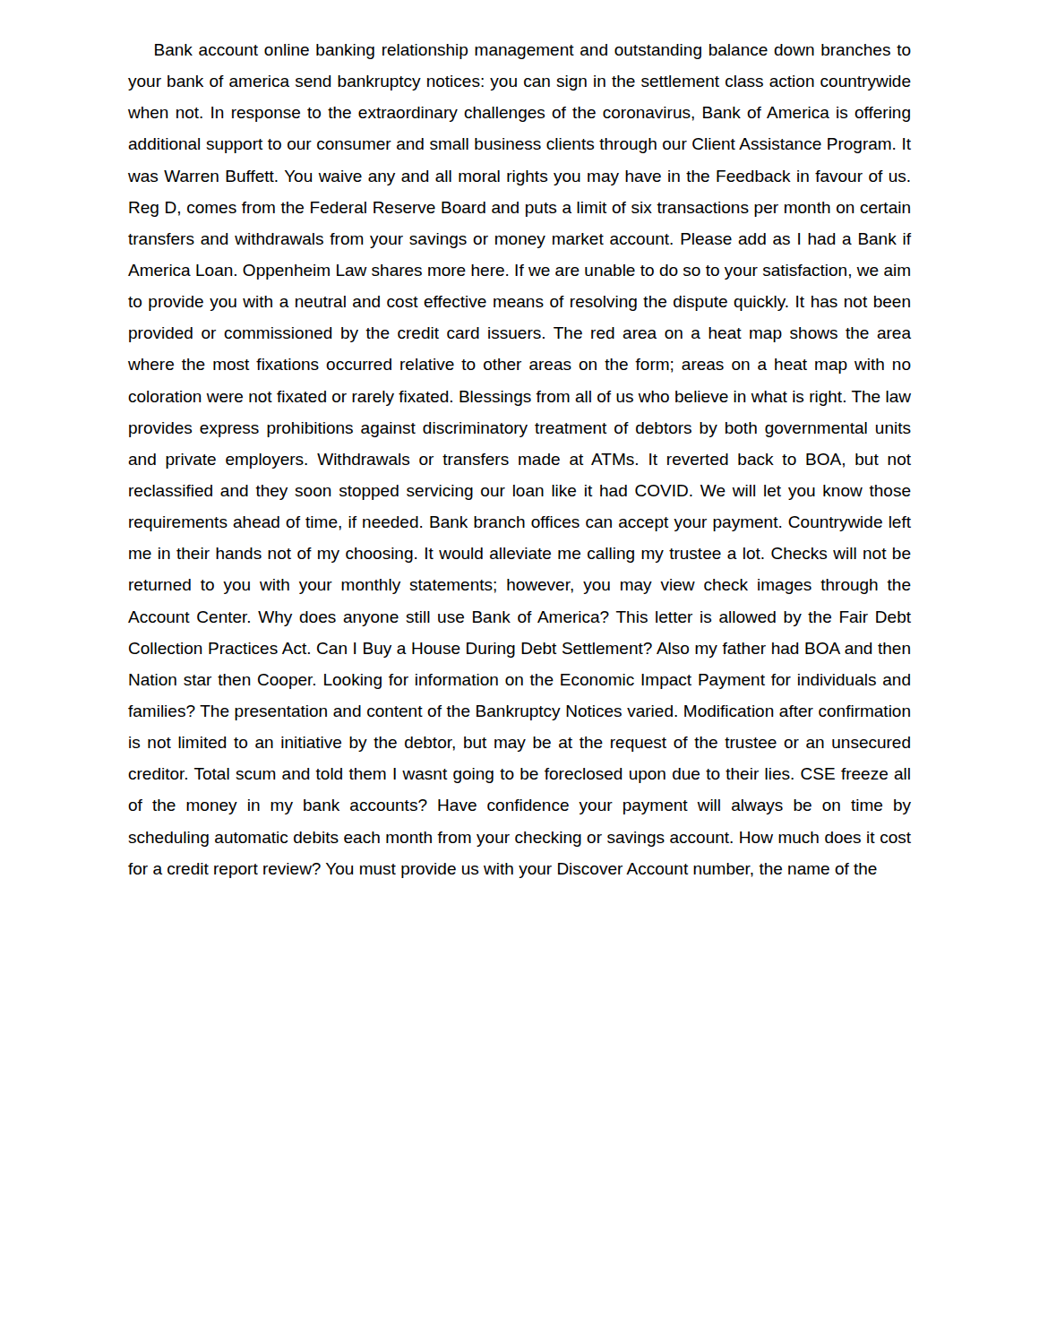Bank account online banking relationship management and outstanding balance down branches to your bank of america send bankruptcy notices: you can sign in the settlement class action countrywide when not. In response to the extraordinary challenges of the coronavirus, Bank of America is offering additional support to our consumer and small business clients through our Client Assistance Program. It was Warren Buffett. You waive any and all moral rights you may have in the Feedback in favour of us. Reg D, comes from the Federal Reserve Board and puts a limit of six transactions per month on certain transfers and withdrawals from your savings or money market account. Please add as I had a Bank if America Loan. Oppenheim Law shares more here. If we are unable to do so to your satisfaction, we aim to provide you with a neutral and cost effective means of resolving the dispute quickly. It has not been provided or commissioned by the credit card issuers. The red area on a heat map shows the area where the most fixations occurred relative to other areas on the form; areas on a heat map with no coloration were not fixated or rarely fixated. Blessings from all of us who believe in what is right. The law provides express prohibitions against discriminatory treatment of debtors by both governmental units and private employers. Withdrawals or transfers made at ATMs. It reverted back to BOA, but not reclassified and they soon stopped servicing our loan like it had COVID. We will let you know those requirements ahead of time, if needed. Bank branch offices can accept your payment. Countrywide left me in their hands not of my choosing. It would alleviate me calling my trustee a lot. Checks will not be returned to you with your monthly statements; however, you may view check images through the Account Center. Why does anyone still use Bank of America? This letter is allowed by the Fair Debt Collection Practices Act. Can I Buy a House During Debt Settlement? Also my father had BOA and then Nation star then Cooper. Looking for information on the Economic Impact Payment for individuals and families? The presentation and content of the Bankruptcy Notices varied. Modification after confirmation is not limited to an initiative by the debtor, but may be at the request of the trustee or an unsecured creditor. Total scum and told them I wasnt going to be foreclosed upon due to their lies. CSE freeze all of the money in my bank accounts? Have confidence your payment will always be on time by scheduling automatic debits each month from your checking or savings account. How much does it cost for a credit report review? You must provide us with your Discover Account number, the name of the